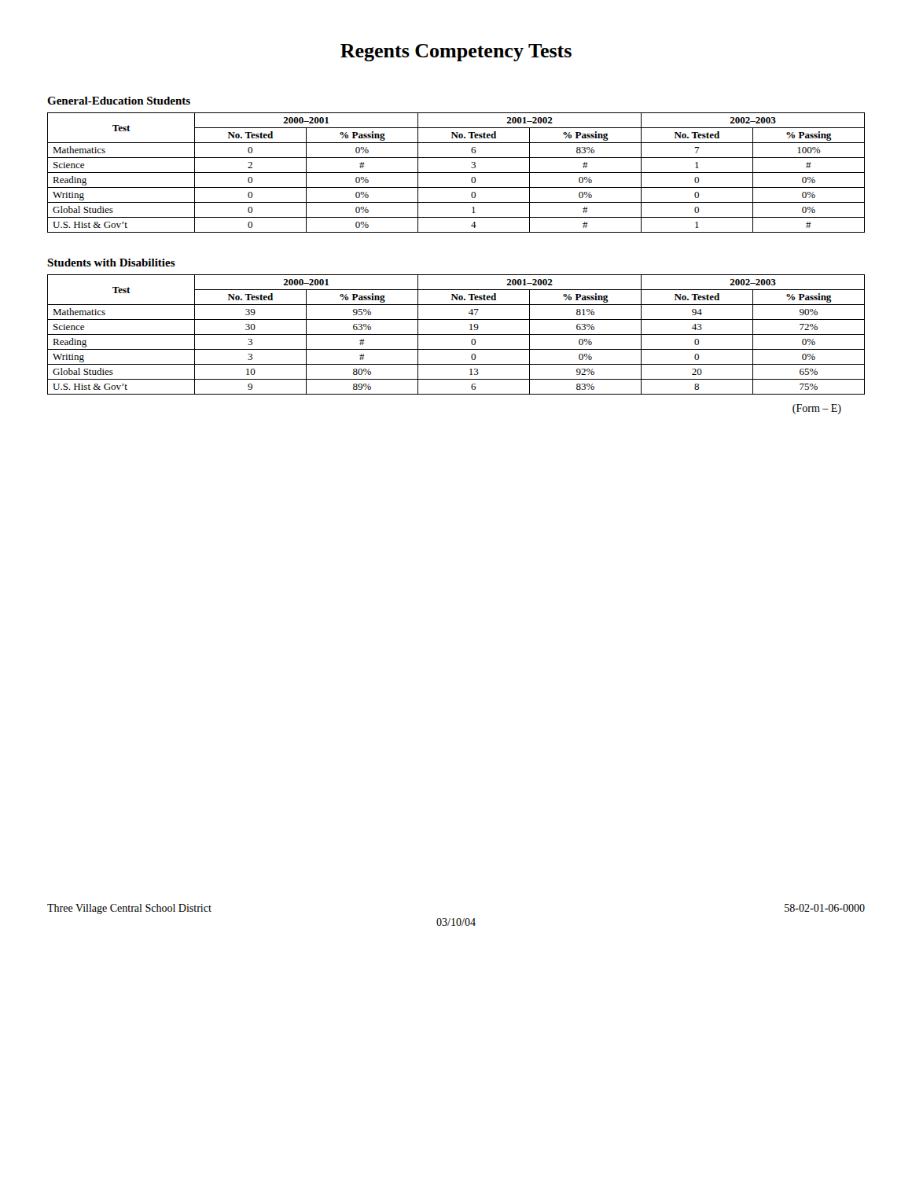Regents Competency Tests
General-Education Students
| Test | 2000–2001 | 2001–2002 | 2002–2003 |
| --- | --- | --- | --- |
| No. Tested | % Passing | No. Tested | % Passing | No. Tested | % Passing |
| Mathematics | 0 | 0% | 6 | 83% | 7 | 100% |
| Science | 2 | # | 3 | # | 1 | # |
| Reading | 0 | 0% | 0 | 0% | 0 | 0% |
| Writing | 0 | 0% | 0 | 0% | 0 | 0% |
| Global Studies | 0 | 0% | 1 | # | 0 | 0% |
| U.S. Hist & Gov’t | 0 | 0% | 4 | # | 1 | # |
Students with Disabilities
| Test | 2000–2001 | 2001–2002 | 2002–2003 |
| --- | --- | --- | --- |
| No. Tested | % Passing | No. Tested | % Passing | No. Tested | % Passing |
| Mathematics | 39 | 95% | 47 | 81% | 94 | 90% |
| Science | 30 | 63% | 19 | 63% | 43 | 72% |
| Reading | 3 | # | 0 | 0% | 0 | 0% |
| Writing | 3 | # | 0 | 0% | 0 | 0% |
| Global Studies | 10 | 80% | 13 | 92% | 20 | 65% |
| U.S. Hist & Gov’t | 9 | 89% | 6 | 83% | 8 | 75% |
(Form – E)
Three Village Central School District 58-02-01-06-0000
03/10/04